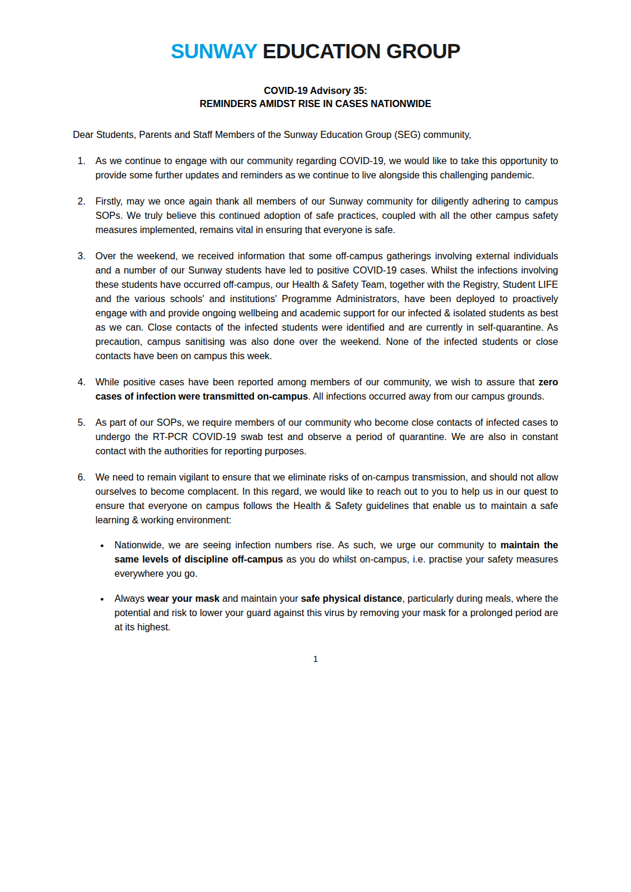SUNWAY EDUCATION GROUP
COVID-19 Advisory 35:
REMINDERS AMIDST RISE IN CASES NATIONWIDE
Dear Students, Parents and Staff Members of the Sunway Education Group (SEG) community,
As we continue to engage with our community regarding COVID-19, we would like to take this opportunity to provide some further updates and reminders as we continue to live alongside this challenging pandemic.
Firstly, may we once again thank all members of our Sunway community for diligently adhering to campus SOPs. We truly believe this continued adoption of safe practices, coupled with all the other campus safety measures implemented, remains vital in ensuring that everyone is safe.
Over the weekend, we received information that some off-campus gatherings involving external individuals and a number of our Sunway students have led to positive COVID-19 cases. Whilst the infections involving these students have occurred off-campus, our Health & Safety Team, together with the Registry, Student LIFE and the various schools' and institutions' Programme Administrators, have been deployed to proactively engage with and provide ongoing wellbeing and academic support for our infected & isolated students as best as we can. Close contacts of the infected students were identified and are currently in self-quarantine. As precaution, campus sanitising was also done over the weekend. None of the infected students or close contacts have been on campus this week.
While positive cases have been reported among members of our community, we wish to assure that zero cases of infection were transmitted on-campus. All infections occurred away from our campus grounds.
As part of our SOPs, we require members of our community who become close contacts of infected cases to undergo the RT-PCR COVID-19 swab test and observe a period of quarantine. We are also in constant contact with the authorities for reporting purposes.
We need to remain vigilant to ensure that we eliminate risks of on-campus transmission, and should not allow ourselves to become complacent. In this regard, we would like to reach out to you to help us in our quest to ensure that everyone on campus follows the Health & Safety guidelines that enable us to maintain a safe learning & working environment:
Nationwide, we are seeing infection numbers rise. As such, we urge our community to maintain the same levels of discipline off-campus as you do whilst on-campus, i.e. practise your safety measures everywhere you go.
Always wear your mask and maintain your safe physical distance, particularly during meals, where the potential and risk to lower your guard against this virus by removing your mask for a prolonged period are at its highest.
1